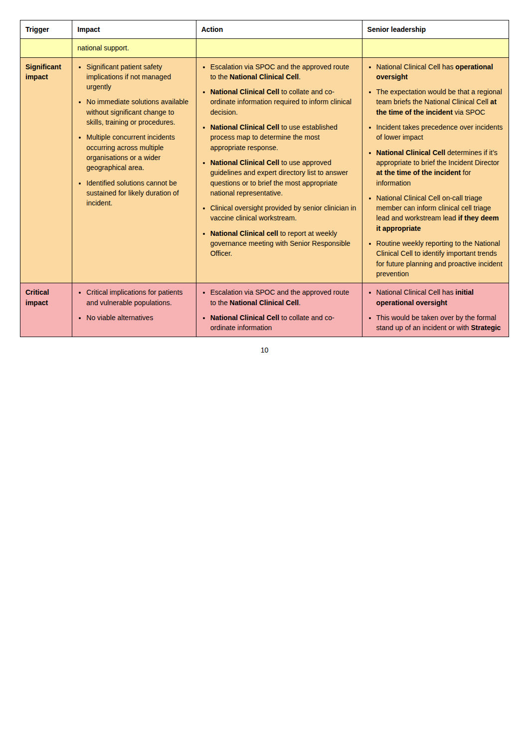| Trigger | Impact | Action | Senior leadership |
| --- | --- | --- | --- |
| | national support. | | |
| Significant impact | Significant patient safety implications if not managed urgently No immediate solutions available without significant change to skills, training or procedures. Multiple concurrent incidents occurring across multiple organisations or a wider geographical area. Identified solutions cannot be sustained for likely duration of incident. | Escalation via SPOC and the approved route to the National Clinical Cell . National Clinical Cell to collate and co-ordinate information required to inform clinical decision. National Clinical Cell to use established process map to determine the most appropriate response. National Clinical Cell to use approved guidelines and expert directory list to answer questions or to brief the most appropriate national representative. Clinical oversight provided by senior clinician in vaccine clinical workstream. National Clinical cell to report at weekly governance meeting with Senior Responsible Officer. | National Clinical Cell has operational oversight The expectation would be that a regional team briefs the National Clinical Cell at the time of the incident via SPOC Incident takes precedence over incidents of lower impact National Clinical Cell determines if it’s appropriate to brief the Incident Director at the time of the incident for information National Clinical Cell on-call triage member can inform clinical cell triage lead and workstream lead if they deem it appropriate Routine weekly reporting to the National Clinical Cell to identify important trends for future planning and proactive incident prevention |
| Critical impact | Critical implications for patients and vulnerable populations. No viable alternatives | Escalation via SPOC and the approved route to the National Clinical Cell . National Clinical Cell to collate and co-ordinate information | National Clinical Cell has initial operational oversight This would be taken over by the formal stand up of an incident or with Strategic |
10